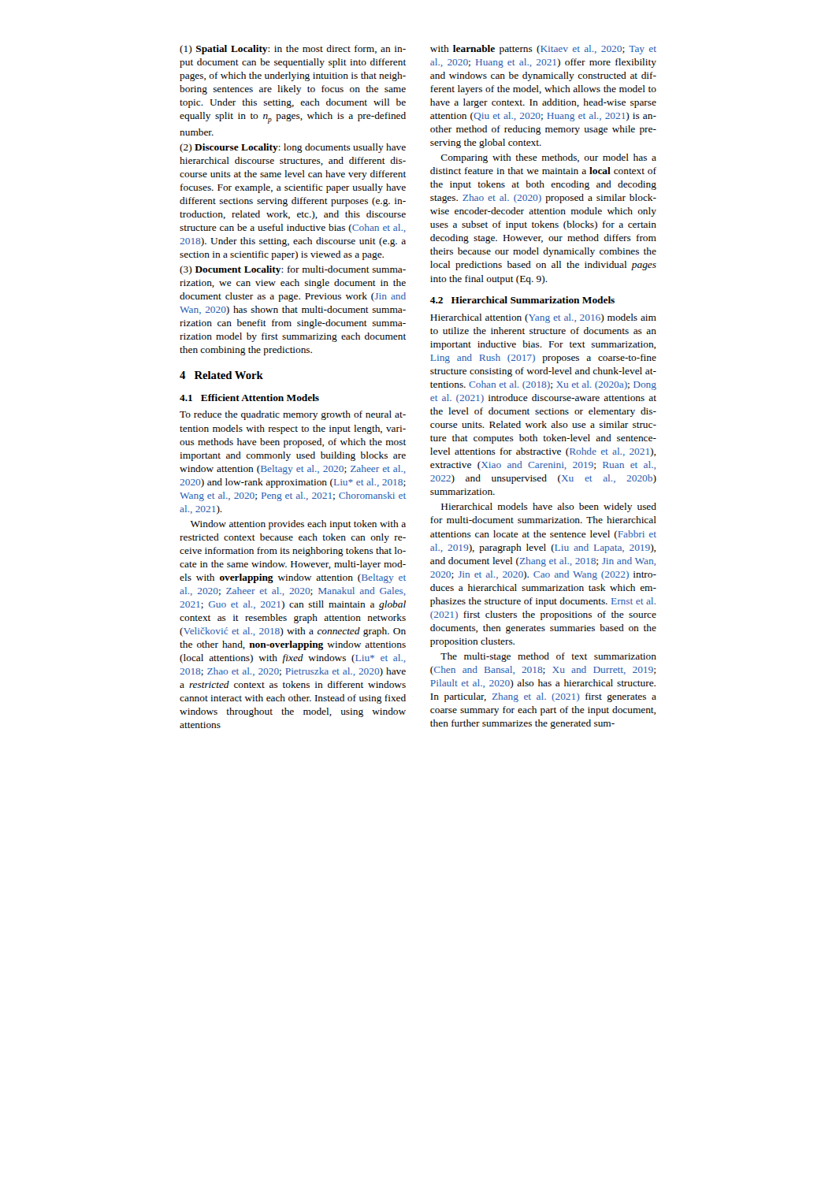(1) Spatial Locality: in the most direct form, an input document can be sequentially split into different pages, of which the underlying intuition is that neighboring sentences are likely to focus on the same topic. Under this setting, each document will be equally split in to np pages, which is a pre-defined number.
(2) Discourse Locality: long documents usually have hierarchical discourse structures, and different discourse units at the same level can have very different focuses. For example, a scientific paper usually have different sections serving different purposes (e.g. introduction, related work, etc.), and this discourse structure can be a useful inductive bias (Cohan et al., 2018). Under this setting, each discourse unit (e.g. a section in a scientific paper) is viewed as a page.
(3) Document Locality: for multi-document summarization, we can view each single document in the document cluster as a page. Previous work (Jin and Wan, 2020) has shown that multi-document summarization can benefit from single-document summarization model by first summarizing each document then combining the predictions.
4 Related Work
4.1 Efficient Attention Models
To reduce the quadratic memory growth of neural attention models with respect to the input length, various methods have been proposed, of which the most important and commonly used building blocks are window attention (Beltagy et al., 2020; Zaheer et al., 2020) and low-rank approximation (Liu* et al., 2018; Wang et al., 2020; Peng et al., 2021; Choromanski et al., 2021).
Window attention provides each input token with a restricted context because each token can only receive information from its neighboring tokens that locate in the same window. However, multi-layer models with overlapping window attention (Beltagy et al., 2020; Zaheer et al., 2020; Manakul and Gales, 2021; Guo et al., 2021) can still maintain a global context as it resembles graph attention networks (Veličković et al., 2018) with a connected graph. On the other hand, non-overlapping window attentions (local attentions) with fixed windows (Liu* et al., 2018; Zhao et al., 2020; Pietruszka et al., 2020) have a restricted context as tokens in different windows cannot interact with each other. Instead of using fixed windows throughout the model, using window attentions
with learnable patterns (Kitaev et al., 2020; Tay et al., 2020; Huang et al., 2021) offer more flexibility and windows can be dynamically constructed at different layers of the model, which allows the model to have a larger context. In addition, head-wise sparse attention (Qiu et al., 2020; Huang et al., 2021) is another method of reducing memory usage while preserving the global context.
Comparing with these methods, our model has a distinct feature in that we maintain a local context of the input tokens at both encoding and decoding stages. Zhao et al. (2020) proposed a similar block-wise encoder-decoder attention module which only uses a subset of input tokens (blocks) for a certain decoding stage. However, our method differs from theirs because our model dynamically combines the local predictions based on all the individual pages into the final output (Eq. 9).
4.2 Hierarchical Summarization Models
Hierarchical attention (Yang et al., 2016) models aim to utilize the inherent structure of documents as an important inductive bias. For text summarization, Ling and Rush (2017) proposes a coarse-to-fine structure consisting of word-level and chunk-level attentions. Cohan et al. (2018); Xu et al. (2020a); Dong et al. (2021) introduce discourse-aware attentions at the level of document sections or elementary discourse units. Related work also use a similar structure that computes both token-level and sentence-level attentions for abstractive (Rohde et al., 2021), extractive (Xiao and Carenini, 2019; Ruan et al., 2022) and unsupervised (Xu et al., 2020b) summarization.
Hierarchical models have also been widely used for multi-document summarization. The hierarchical attentions can locate at the sentence level (Fabbri et al., 2019), paragraph level (Liu and Lapata, 2019), and document level (Zhang et al., 2018; Jin and Wan, 2020; Jin et al., 2020). Cao and Wang (2022) introduces a hierarchical summarization task which emphasizes the structure of input documents. Ernst et al. (2021) first clusters the propositions of the source documents, then generates summaries based on the proposition clusters.
The multi-stage method of text summarization (Chen and Bansal, 2018; Xu and Durrett, 2019; Pilault et al., 2020) also has a hierarchical structure. In particular, Zhang et al. (2021) first generates a coarse summary for each part of the input document, then further summarizes the generated sum-